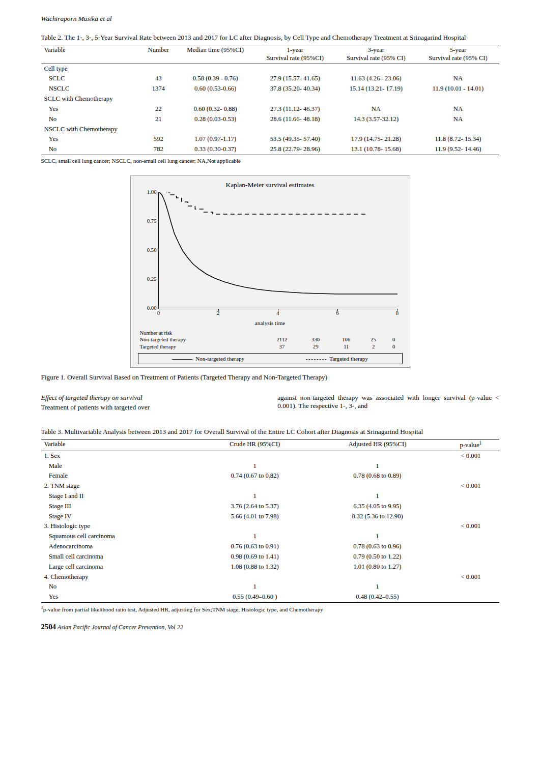Wachiraporn Musika et al
Table 2. The 1-, 3-, 5-Year Survival Rate between 2013 and 2017 for LC after Diagnosis, by Cell Type and Chemotherapy Treatment at Srinagarind Hospital
| Variable | Number | Median time (95%CI) | 1-year Survival rate (95%CI) | 3-year Survival rate (95% CI) | 5-year Survival rate (95% CI) |
| --- | --- | --- | --- | --- | --- |
| Cell type | | | | | |
| SCLC | 43 | 0.58 (0.39 - 0.76) | 27.9 (15.57- 41.65) | 11.63 (4.26– 23.06) | NA |
| NSCLC | 1374 | 0.60 (0.53-0.66) | 37.8 (35.20- 40.34) | 15.14 (13.21- 17.19) | 11.9 (10.01 - 14.01) |
| SCLC with Chemotherapy | | | | | |
| Yes | 22 | 0.60 (0.32- 0.88) | 27.3 (11.12- 46.37) | NA | NA |
| No | 21 | 0.28 (0.03-0.53) | 28.6 (11.66- 48.18) | 14.3 (3.57-32.12) | NA |
| NSCLC with Chemotherapy | | | | | |
| Yes | 592 | 1.07 (0.97-1.17) | 53.5 (49.35- 57.40) | 17.9 (14.75- 21.28) | 11.8 (8.72- 15.34) |
| No | 782 | 0.33 (0.30-0.37) | 25.8 (22.79- 28.96) | 13.1 (10.78- 15.68) | 11.9 (9.52- 14.46) |
SCLC, small cell lung cancer; NSCLC, non-small cell lung cancer; NA,Not applicable
Kaplan-Meier survival estimates
1.00
0.75
0.50
0.25
0.00
0
2
4
6
8
analysis time
| Number at risk |
| Non-targeted therapy | 2112 | 330 | 106 | 25 | 0 |
| Targeted therapy | 37 | 29 | 11 | 2 | 0 |
Non-targeted therapy Targeted therapy
Figure 1. Overall Survival Based on Treatment of Patients (Targeted Therapy and Non-Targeted Therapy)
Effect of targeted therapy on survival
Treatment of patients with targeted over
against non-targeted therapy was associated with longer survival (p-value < 0.001). The respective 1-, 3-, and
Table 3. Multivariable Analysis between 2013 and 2017 for Overall Survival of the Entire LC Cohort after Diagnosis at Srinagarind Hospital
| Variable | Crude HR (95%CI) | Adjusted HR (95%CI) | p-value 1 |
| --- | --- | --- | --- |
| 1. Sex | | | < 0.001 |
| Male | 1 | 1 | |
| Female | 0.74 (0.67 to 0.82) | 0.78 (0.68 to 0.89) | |
| 2. TNM stage | | | < 0.001 |
| Stage I and II | 1 | 1 | |
| Stage III | 3.76 (2.64 to 5.37) | 6.35 (4.05 to 9.95) | |
| Stage IV | 5.66 (4.01 to 7.98) | 8.32 (5.36 to 12.90) | |
| 3. Histologic type | | | < 0.001 |
| Squamous cell carcinoma | 1 | 1 | |
| Adenocarcinoma | 0.76 (0.63 to 0.91) | 0.78 (0.63 to 0.96) | |
| Small cell carcinoma | 0.98 (0.69 to 1.41) | 0.79 (0.50 to 1.22) | |
| Large cell carcinoma | 1.08 (0.88 to 1.32) | 1.01 (0.80 to 1.27) | |
| 4. Chemotherapy | | | < 0.001 |
| No | 1 | 1 | |
| Yes | 0.55 (0.49–0.60 ) | 0.48 (0.42–0.55) | |
1p-value from partial likelihood ratio test, Adjusted HR, adjusting for Sex;TNM stage, Histologic type, and Chemotherapy
2504 Asian Pacific Journal of Cancer Prevention, Vol 22